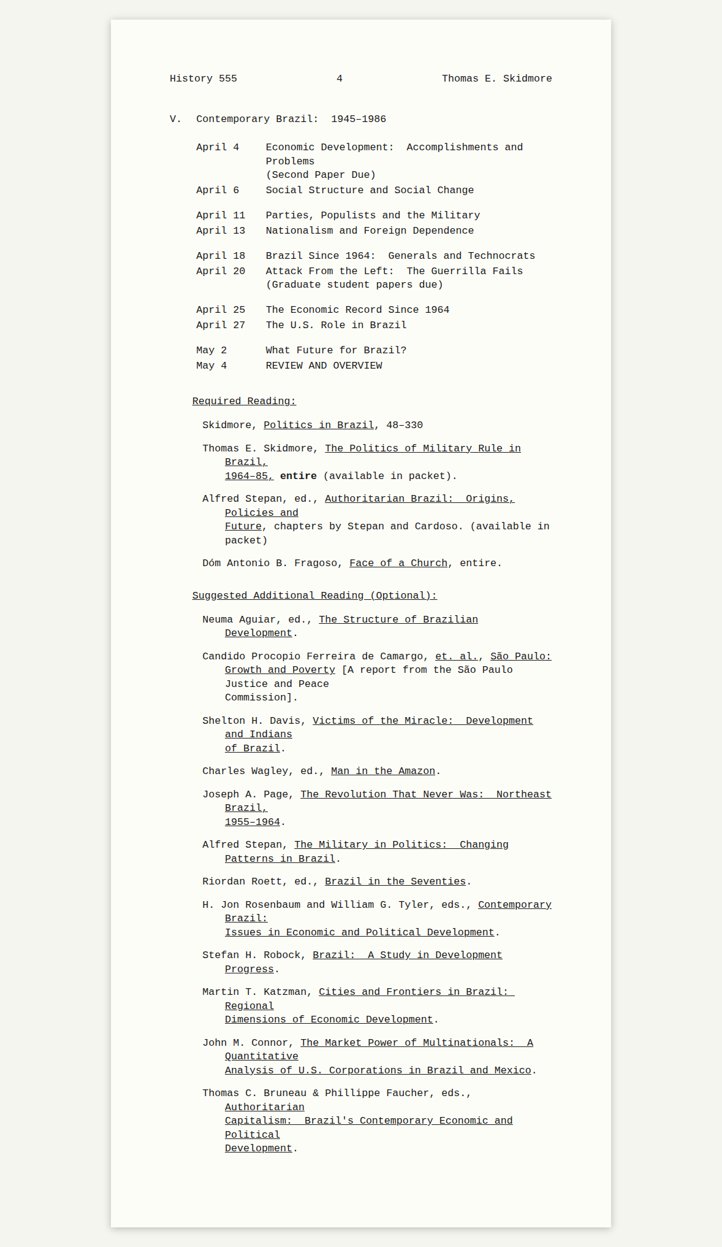History 555
4
Thomas E. Skidmore
V. Contemporary Brazil: 1945–1986
| April 4 | Economic Development: Accomplishments and Problems (Second Paper Due) |
| April 6 | Social Structure and Social Change |
| April 11 | Parties, Populists and the Military |
| April 13 | Nationalism and Foreign Dependence |
| April 18 | Brazil Since 1964: Generals and Technocrats |
| April 20 | Attack From the Left: The Guerrilla Fails (Graduate student papers due) |
| April 25 | The Economic Record Since 1964 |
| April 27 | The U.S. Role in Brazil |
| May 2 | What Future for Brazil? |
| May 4 | REVIEW AND OVERVIEW |
Required Reading:
Skidmore, Politics in Brazil, 48–330
Thomas E. Skidmore, The Politics of Military Rule in Brazil,
1964–85, entire (available in packet).
Alfred Stepan, ed., Authoritarian Brazil: Origins, Policies and
Future, chapters by Stepan and Cardoso. (available in packet)
Dóm Antonio B. Fragoso, Face of a Church, entire.
Suggested Additional Reading (Optional):
Neuma Aguiar, ed., The Structure of Brazilian Development.
Candido Procopio Ferreira de Camargo, et. al., São Paulo:
Growth and Poverty [A report from the São Paulo Justice and Peace
Commission].
Shelton H. Davis, Victims of the Miracle: Development and Indians
of Brazil.
Charles Wagley, ed., Man in the Amazon.
Joseph A. Page, The Revolution That Never Was: Northeast Brazil,
1955–1964.
Alfred Stepan, The Military in Politics: Changing Patterns in Brazil.
Riordan Roett, ed., Brazil in the Seventies.
H. Jon Rosenbaum and William G. Tyler, eds., Contemporary Brazil:
Issues in Economic and Political Development.
Stefan H. Robock, Brazil: A Study in Development Progress.
Martin T. Katzman, Cities and Frontiers in Brazil: Regional
Dimensions of Economic Development.
John M. Connor, The Market Power of Multinationals: A Quantitative
Analysis of U.S. Corporations in Brazil and Mexico.
Thomas C. Bruneau & Phillippe Faucher, eds., Authoritarian
Capitalism: Brazil's Contemporary Economic and Political
Development.